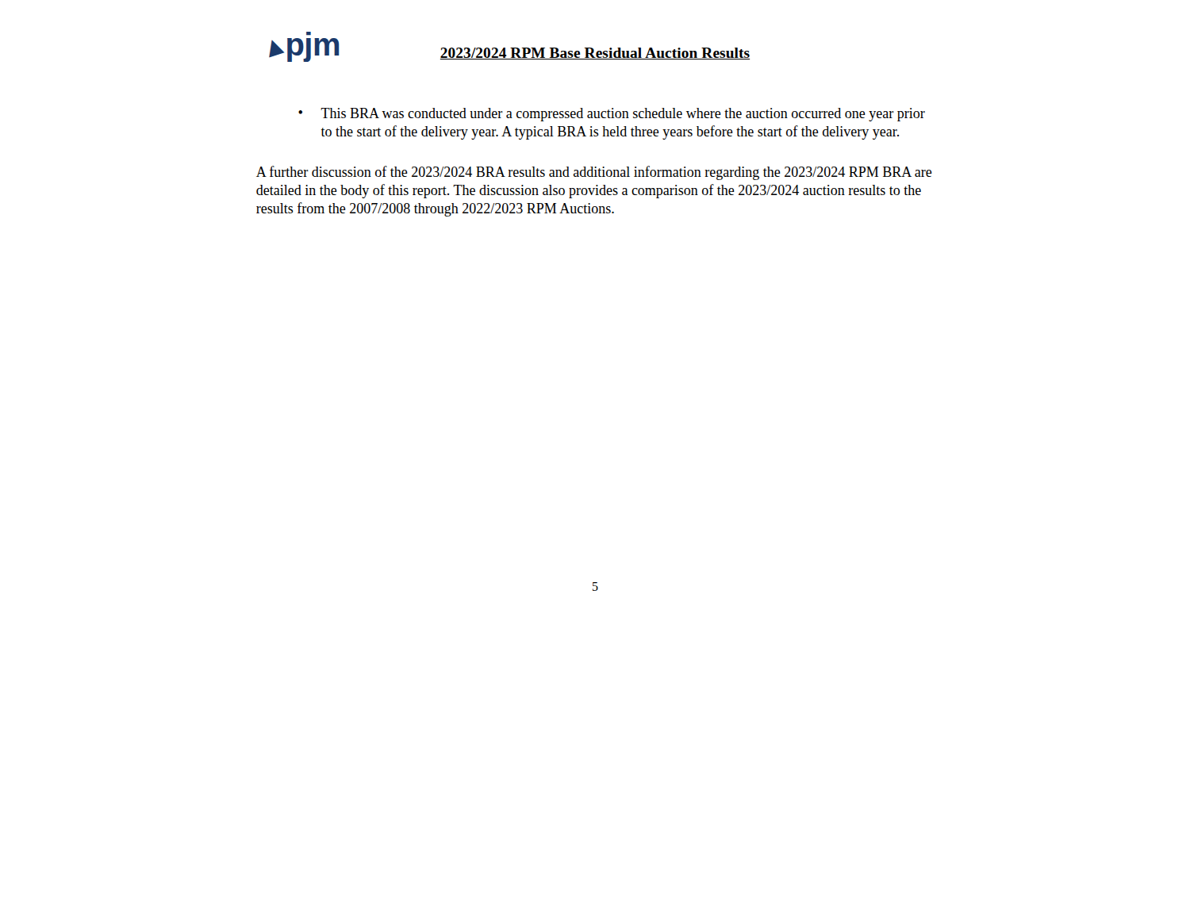▲pjm
2023/2024 RPM Base Residual Auction Results
This BRA was conducted under a compressed auction schedule where the auction occurred one year prior to the start of the delivery year. A typical BRA is held three years before the start of the delivery year.
A further discussion of the 2023/2024 BRA results and additional information regarding the 2023/2024 RPM BRA are detailed in the body of this report. The discussion also provides a comparison of the 2023/2024 auction results to the results from the 2007/2008 through 2022/2023 RPM Auctions.
5